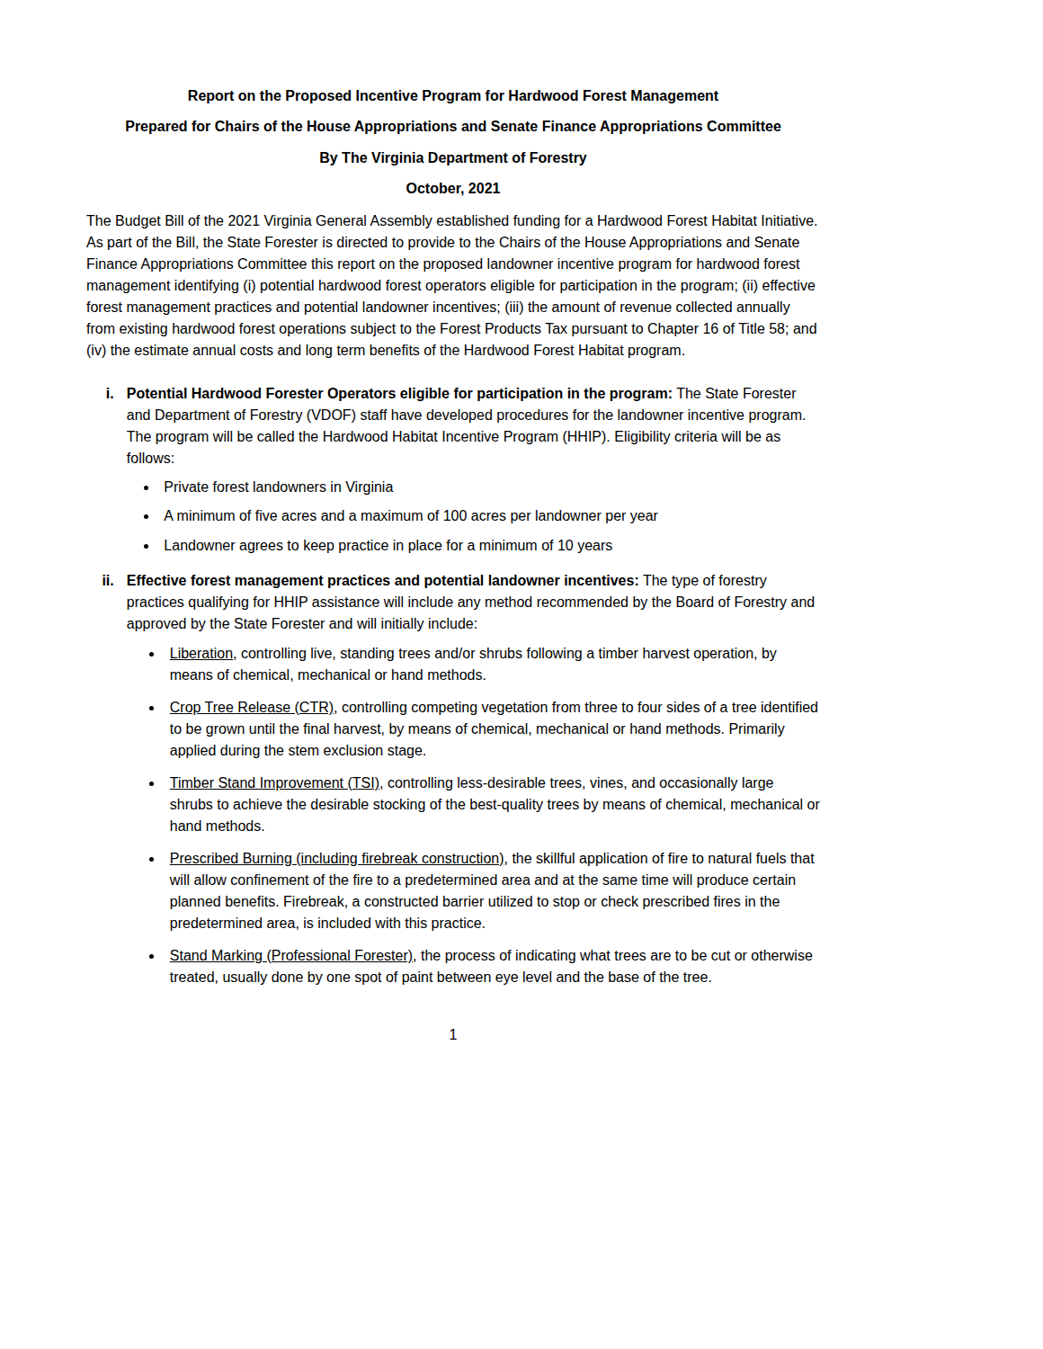Report on the Proposed Incentive Program for Hardwood Forest Management
Prepared for Chairs of the House Appropriations and Senate Finance Appropriations Committee
By The Virginia Department of Forestry
October, 2021
The Budget Bill of the 2021 Virginia General Assembly established funding for a Hardwood Forest Habitat Initiative. As part of the Bill, the State Forester is directed to provide to the Chairs of the House Appropriations and Senate Finance Appropriations Committee this report on the proposed landowner incentive program for hardwood forest management identifying (i) potential hardwood forest operators eligible for participation in the program; (ii) effective forest management practices and potential landowner incentives; (iii) the amount of revenue collected annually from existing hardwood forest operations subject to the Forest Products Tax pursuant to Chapter 16 of Title 58; and (iv) the estimate annual costs and long term benefits of the Hardwood Forest Habitat program.
Potential Hardwood Forester Operators eligible for participation in the program: The State Forester and Department of Forestry (VDOF) staff have developed procedures for the landowner incentive program. The program will be called the Hardwood Habitat Incentive Program (HHIP). Eligibility criteria will be as follows:
Private forest landowners in Virginia
A minimum of five acres and a maximum of 100 acres per landowner per year
Landowner agrees to keep practice in place for a minimum of 10 years
Effective forest management practices and potential landowner incentives: The type of forestry practices qualifying for HHIP assistance will include any method recommended by the Board of Forestry and approved by the State Forester and will initially include:
Liberation, controlling live, standing trees and/or shrubs following a timber harvest operation, by means of chemical, mechanical or hand methods.
Crop Tree Release (CTR), controlling competing vegetation from three to four sides of a tree identified to be grown until the final harvest, by means of chemical, mechanical or hand methods. Primarily applied during the stem exclusion stage.
Timber Stand Improvement (TSI), controlling less-desirable trees, vines, and occasionally large shrubs to achieve the desirable stocking of the best-quality trees by means of chemical, mechanical or hand methods.
Prescribed Burning (including firebreak construction), the skillful application of fire to natural fuels that will allow confinement of the fire to a predetermined area and at the same time will produce certain planned benefits. Firebreak, a constructed barrier utilized to stop or check prescribed fires in the predetermined area, is included with this practice.
Stand Marking (Professional Forester), the process of indicating what trees are to be cut or otherwise treated, usually done by one spot of paint between eye level and the base of the tree.
1